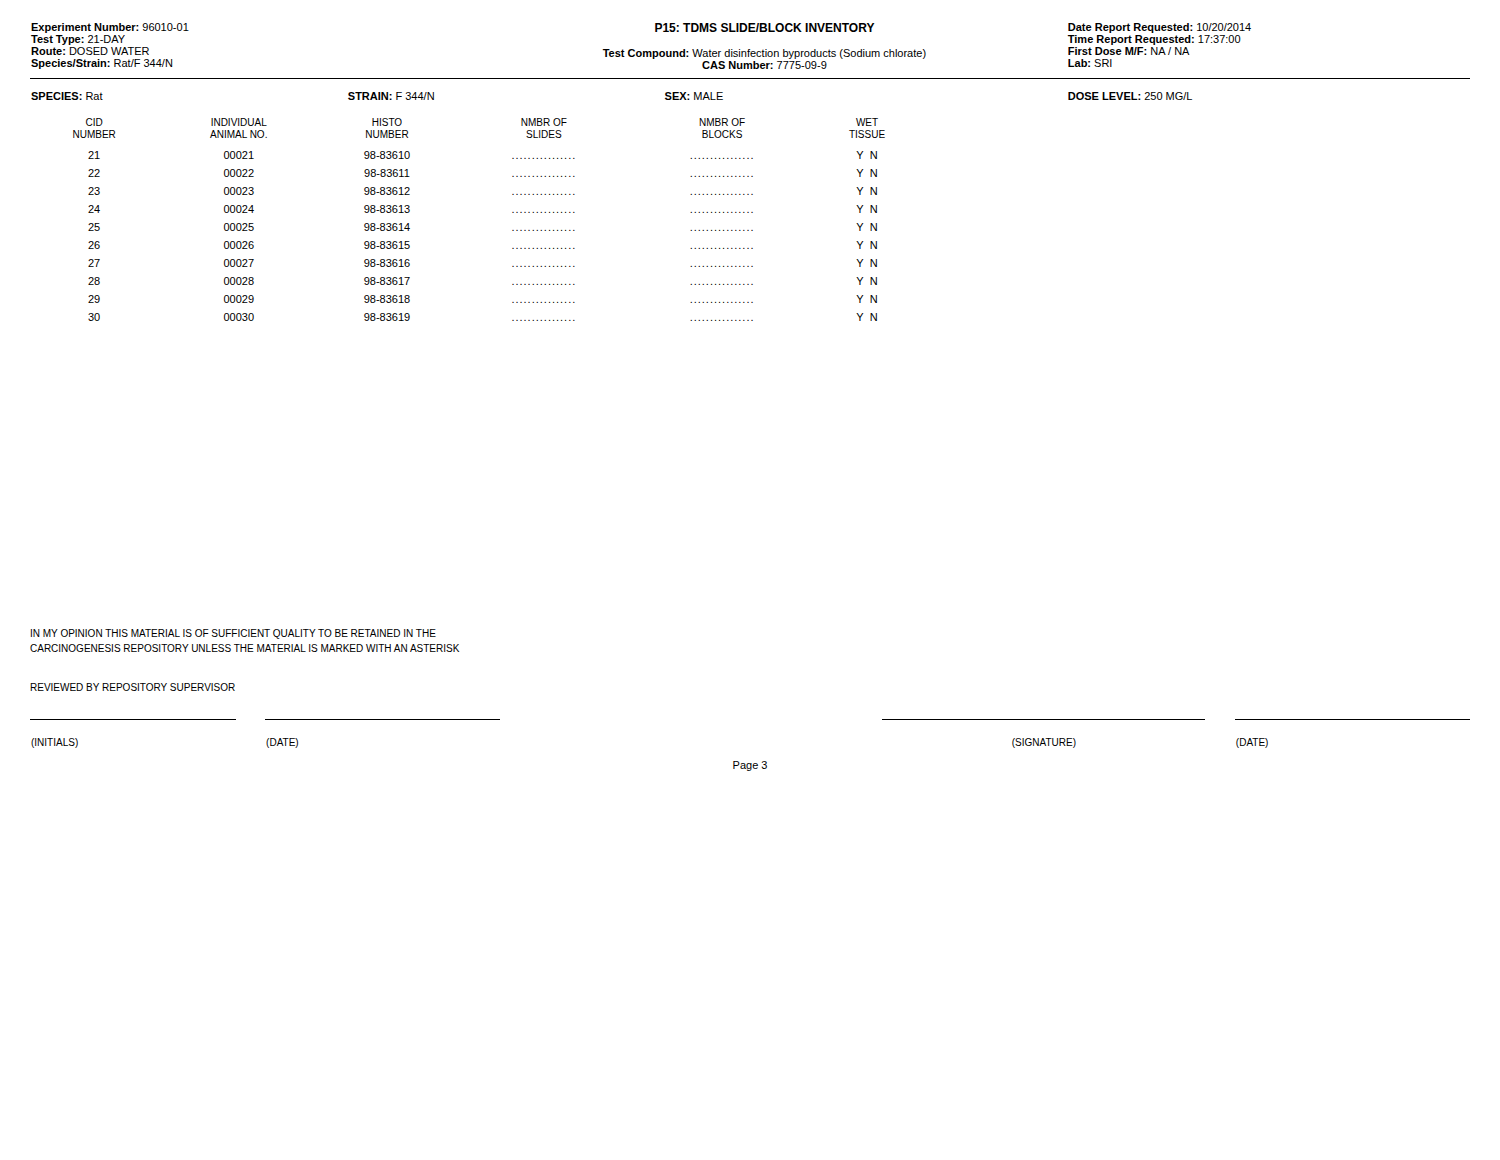| Experiment Number: 96010-01 Test Type: 21-DAY Route: DOSED WATER Species/Strain: Rat/F 344/N | P15: TDMS SLIDE/BLOCK INVENTORY Test Compound: Water disinfection byproducts (Sodium chlorate) CAS Number: 7775-09-9 | Date Report Requested: 10/20/2014 Time Report Requested: 17:37:00 First Dose M/F: NA / NA Lab: SRI |
| SPECIES: Rat | STRAIN: F 344/N | SEX: MALE | DOSE LEVEL: 250 MG/L |
| CID NUMBER | INDIVIDUAL ANIMAL NO. | HISTO NUMBER | NMBR OF SLIDES | NMBR OF BLOCKS | WET TISSUE |
| --- | --- | --- | --- | --- | --- |
| 21 | 00021 | 98-83610 | ................ | ................ | Y N |
| 22 | 00022 | 98-83611 | ................ | ................ | Y N |
| 23 | 00023 | 98-83612 | ................ | ................ | Y N |
| 24 | 00024 | 98-83613 | ................ | ................ | Y N |
| 25 | 00025 | 98-83614 | ................ | ................ | Y N |
| 26 | 00026 | 98-83615 | ................ | ................ | Y N |
| 27 | 00027 | 98-83616 | ................ | ................ | Y N |
| 28 | 00028 | 98-83617 | ................ | ................ | Y N |
| 29 | 00029 | 98-83618 | ................ | ................ | Y N |
| 30 | 00030 | 98-83619 | ................ | ................ | Y N |
IN MY OPINION THIS MATERIAL IS OF SUFFICIENT QUALITY TO BE RETAINED IN THE
CARCINOGENESIS REPOSITORY UNLESS THE MATERIAL IS MARKED WITH AN ASTERISK
REVIEWED BY REPOSITORY SUPERVISOR
| (INITIALS) | | (DATE) | | (SIGNATURE) | | (DATE) |
Page 3